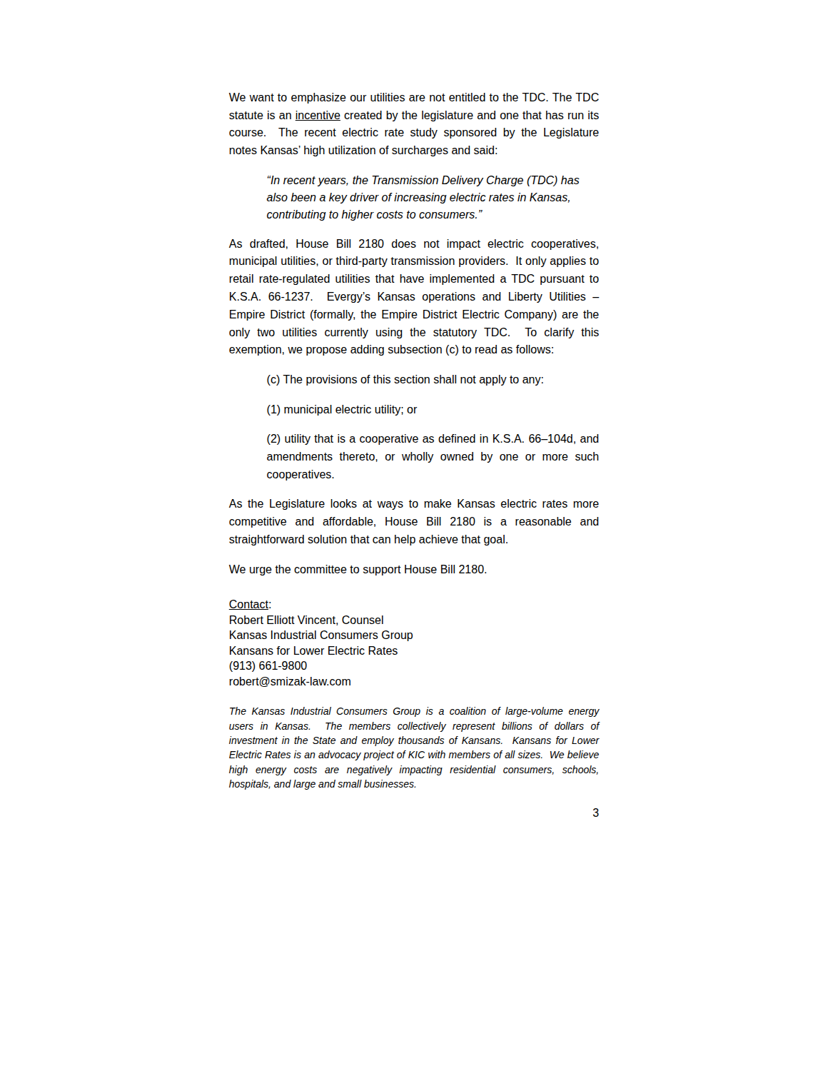We want to emphasize our utilities are not entitled to the TDC. The TDC statute is an incentive created by the legislature and one that has run its course. The recent electric rate study sponsored by the Legislature notes Kansas’ high utilization of surcharges and said:
“In recent years, the Transmission Delivery Charge (TDC) has also been a key driver of increasing electric rates in Kansas, contributing to higher costs to consumers.”
As drafted, House Bill 2180 does not impact electric cooperatives, municipal utilities, or third-party transmission providers. It only applies to retail rate-regulated utilities that have implemented a TDC pursuant to K.S.A. 66-1237. Evergy’s Kansas operations and Liberty Utilities – Empire District (formally, the Empire District Electric Company) are the only two utilities currently using the statutory TDC. To clarify this exemption, we propose adding subsection (c) to read as follows:
(c) The provisions of this section shall not apply to any:
(1) municipal electric utility; or
(2) utility that is a cooperative as defined in K.S.A. 66–104d, and amendments thereto, or wholly owned by one or more such cooperatives.
As the Legislature looks at ways to make Kansas electric rates more competitive and affordable, House Bill 2180 is a reasonable and straightforward solution that can help achieve that goal.
We urge the committee to support House Bill 2180.
Contact:
Robert Elliott Vincent, Counsel
Kansas Industrial Consumers Group
Kansans for Lower Electric Rates
(913) 661-9800
robert@smizak-law.com
The Kansas Industrial Consumers Group is a coalition of large-volume energy users in Kansas. The members collectively represent billions of dollars of investment in the State and employ thousands of Kansans. Kansans for Lower Electric Rates is an advocacy project of KIC with members of all sizes. We believe high energy costs are negatively impacting residential consumers, schools, hospitals, and large and small businesses.
3